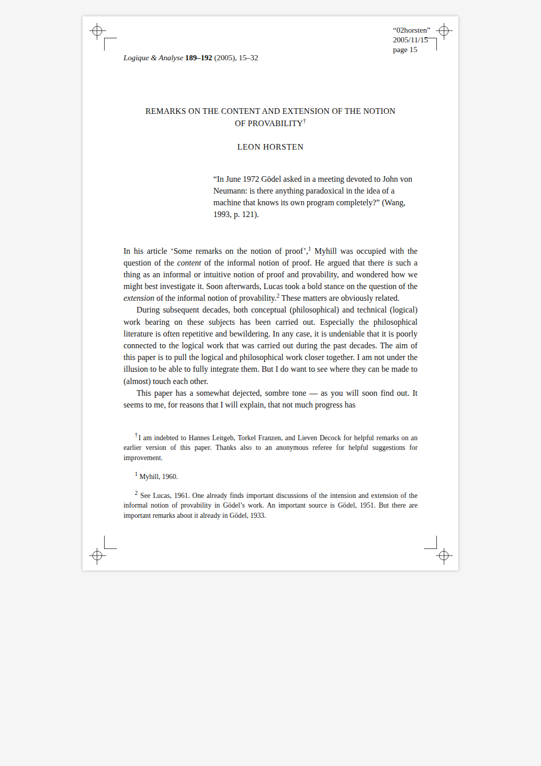“02horsten”
2005/11/15
page 15
Logique & Analyse 189–192 (2005), 15–32
REMARKS ON THE CONTENT AND EXTENSION OF THE NOTION
OF PROVABILITY†
LEON HORSTEN
“In June 1972 Gödel asked in a meeting devoted to John von Neumann: is there anything paradoxical in the idea of a machine that knows its own program completely?” (Wang, 1993, p. 121).
In his article ‘Some remarks on the notion of proof’,1 Myhill was occupied with the question of the content of the informal notion of proof. He argued that there is such a thing as an informal or intuitive notion of proof and provability, and wondered how we might best investigate it. Soon afterwards, Lucas took a bold stance on the question of the extension of the informal notion of provability.2 These matters are obviously related.
During subsequent decades, both conceptual (philosophical) and technical (logical) work bearing on these subjects has been carried out. Especially the philosophical literature is often repetitive and bewildering. In any case, it is undeniable that it is poorly connected to the logical work that was carried out during the past decades. The aim of this paper is to pull the logical and philosophical work closer together. I am not under the illusion to be able to fully integrate them. But I do want to see where they can be made to (almost) touch each other.
This paper has a somewhat dejected, sombre tone — as you will soon find out. It seems to me, for reasons that I will explain, that not much progress has
†I am indebted to Hannes Leitgeb, Torkel Franzen, and Lieven Decock for helpful remarks on an earlier version of this paper. Thanks also to an anonymous referee for helpful suggestions for improvement.
1 Myhill, 1960.
2 See Lucas, 1961. One already finds important discussions of the intension and extension of the informal notion of provability in Gödel’s work. An important source is Gödel, 1951. But there are important remarks about it already in Gödel, 1933.